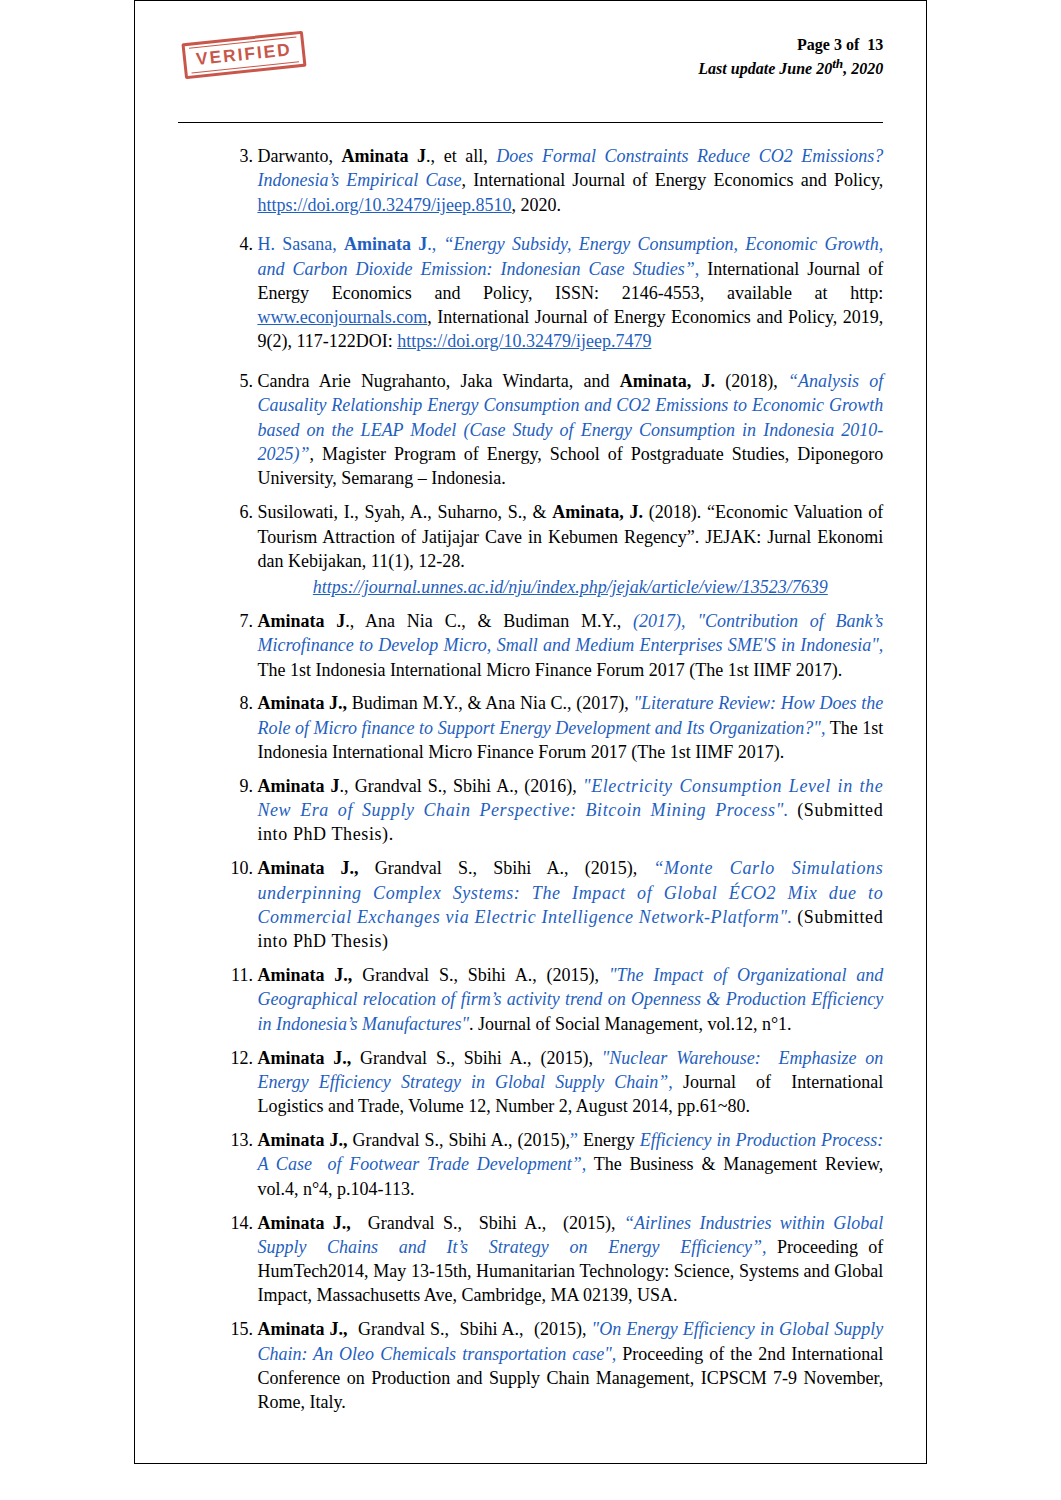VERIFIED
Page 3 of 13
Last update June 20th, 2020
Darwanto, Aminata J., et all, Does Formal Constraints Reduce CO2 Emissions? Indonesia’s Empirical Case, International Journal of Energy Economics and Policy, https://doi.org/10.32479/ijeep.8510, 2020.
H. Sasana, Aminata J., “Energy Subsidy, Energy Consumption, Economic Growth, and Carbon Dioxide Emission: Indonesian Case Studies”, International Journal of Energy Economics and Policy, ISSN: 2146-4553, available at http: www.econjournals.com, International Journal of Energy Economics and Policy, 2019, 9(2), 117-122DOI: https://doi.org/10.32479/ijeep.7479
Candra Arie Nugrahanto, Jaka Windarta, and Aminata, J. (2018), “Analysis of Causality Relationship Energy Consumption and CO2 Emissions to Economic Growth based on the LEAP Model (Case Study of Energy Consumption in Indonesia 2010-2025)”, Magister Program of Energy, School of Postgraduate Studies, Diponegoro University, Semarang – Indonesia.
Susilowati, I., Syah, A., Suharno, S., & Aminata, J. (2018). “Economic Valuation of Tourism Attraction of Jatijajar Cave in Kebumen Regency”. JEJAK: Jurnal Ekonomi dan Kebijakan, 11(1), 12-28. https://journal.unnes.ac.id/nju/index.php/jejak/article/view/13523/7639
Aminata J., Ana Nia C., & Budiman M.Y., (2017), "Contribution of Bank’s Microfinance to Develop Micro, Small and Medium Enterprises SME'S in Indonesia", The 1st Indonesia International Micro Finance Forum 2017 (The 1st IIMF 2017).
Aminata J., Budiman M.Y., & Ana Nia C., (2017), "Literature Review: How Does the Role of Micro finance to Support Energy Development and Its Organization?", The 1st Indonesia International Micro Finance Forum 2017 (The 1st IIMF 2017).
Aminata J., Grandval S., Sbihi A., (2016), "Electricity Consumption Level in the New Era of Supply Chain Perspective: Bitcoin Mining Process". (Submitted into PhD Thesis).
Aminata J., Grandval S., Sbihi A., (2015), “Monte Carlo Simulations underpinning Complex Systems: The Impact of Global ÉCO2 Mix due to Commercial Exchanges via Electric Intelligence Network-Platform". (Submitted into PhD Thesis)
Aminata J., Grandval S., Sbihi A., (2015), "The Impact of Organizational and Geographical relocation of firm’s activity trend on Openness & Production Efficiency in Indonesia’s Manufactures". Journal of Social Management, vol.12, n°1.
Aminata J., Grandval S., Sbihi A., (2015), "Nuclear Warehouse: Emphasize on Energy Efficiency Strategy in Global Supply Chain”, Journal of International Logistics and Trade, Volume 12, Number 2, August 2014, pp.61~80.
Aminata J., Grandval S., Sbihi A., (2015),” Energy Efficiency in Production Process: A Case of Footwear Trade Development”, The Business & Management Review, vol.4, n°4, p.104-113.
Aminata J., Grandval S., Sbihi A., (2015), “Airlines Industries within Global Supply Chains and It’s Strategy on Energy Efficiency”, Proceeding of HumTech2014, May 13-15th, Humanitarian Technology: Science, Systems and Global Impact, Massachusetts Ave, Cambridge, MA 02139, USA.
Aminata J., Grandval S., Sbihi A., (2015), "On Energy Efficiency in Global Supply Chain: An Oleo Chemicals transportation case", Proceeding of the 2nd International Conference on Production and Supply Chain Management, ICPSCM 7-9 November, Rome, Italy.